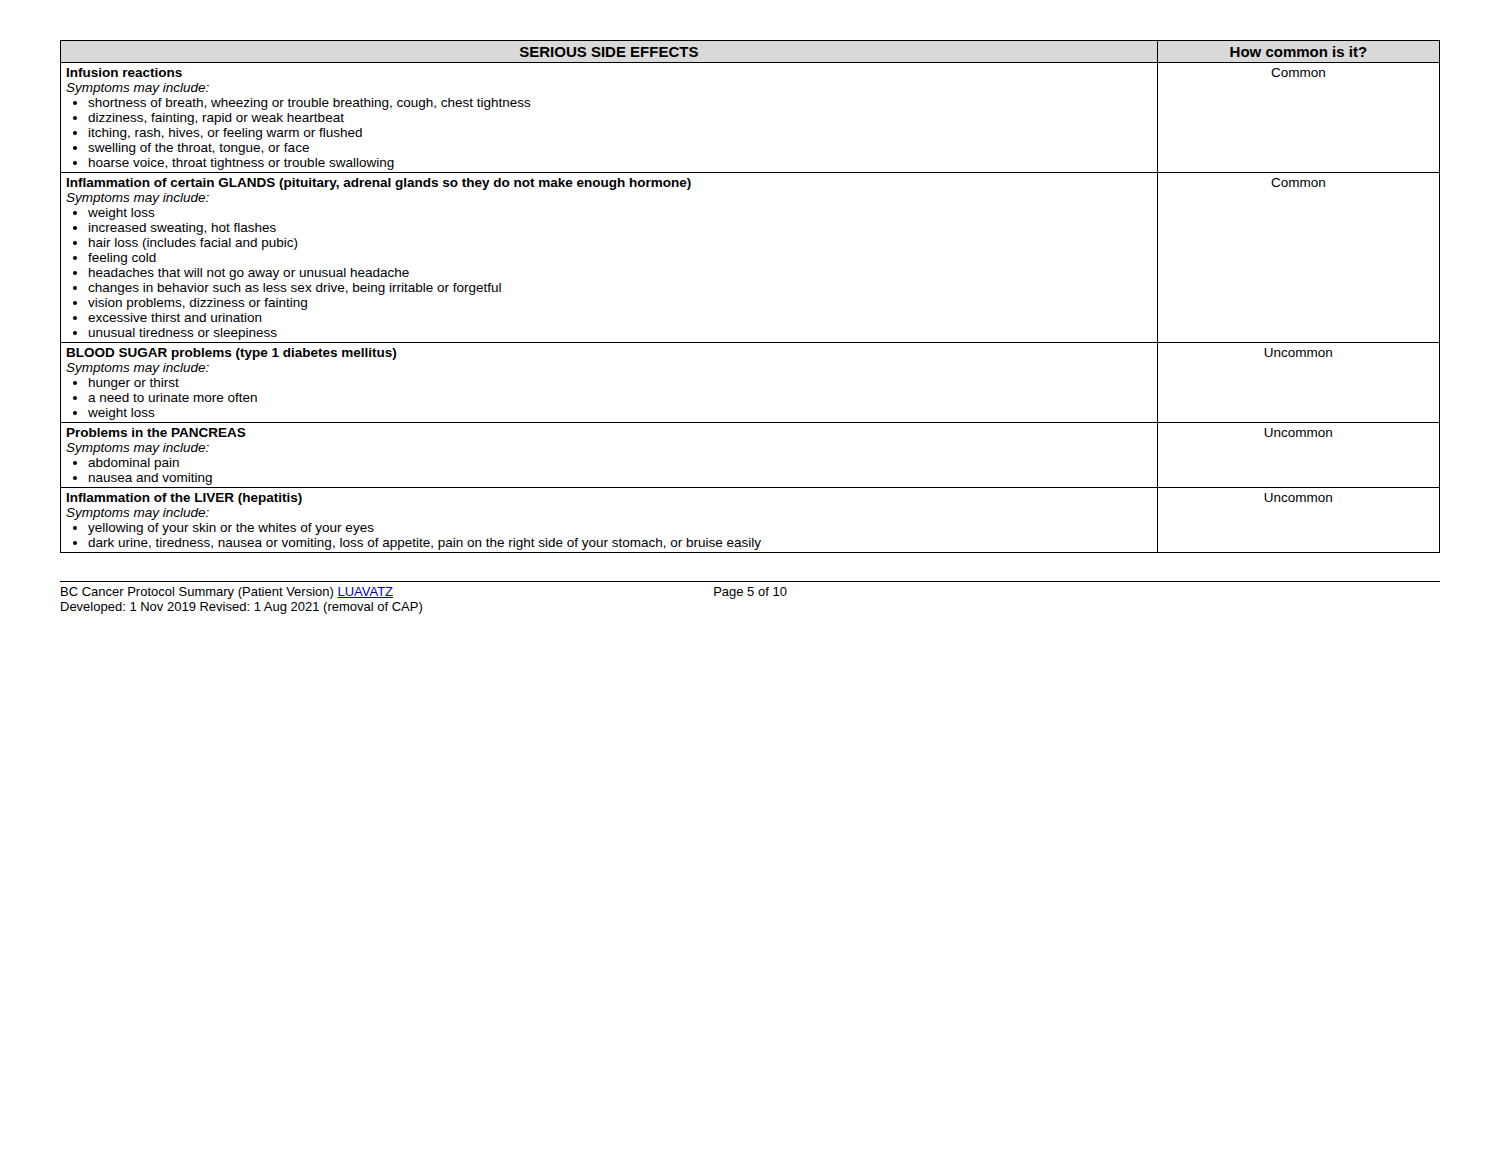| SERIOUS SIDE EFFECTS | How common is it? |
| --- | --- |
| Infusion reactions Symptoms may include: shortness of breath, wheezing or trouble breathing, cough, chest tightness dizziness, fainting, rapid or weak heartbeat itching, rash, hives, or feeling warm or flushed swelling of the throat, tongue, or face hoarse voice, throat tightness or trouble swallowing | Common |
| Inflammation of certain GLANDS (pituitary, adrenal glands so they do not make enough hormone) Symptoms may include: weight loss increased sweating, hot flashes hair loss (includes facial and pubic) feeling cold headaches that will not go away or unusual headache changes in behavior such as less sex drive, being irritable or forgetful vision problems, dizziness or fainting excessive thirst and urination unusual tiredness or sleepiness | Common |
| BLOOD SUGAR problems (type 1 diabetes mellitus) Symptoms may include: hunger or thirst a need to urinate more often weight loss | Uncommon |
| Problems in the PANCREAS Symptoms may include: abdominal pain nausea and vomiting | Uncommon |
| Inflammation of the LIVER (hepatitis) Symptoms may include: yellowing of your skin or the whites of your eyes dark urine, tiredness, nausea or vomiting, loss of appetite, pain on the right side of your stomach, or bruise easily | Uncommon |
BC Cancer Protocol Summary (Patient Version) LUAVATZ Developed: 1 Nov 2019 Revised: 1 Aug 2021 (removal of CAP)
Page 5 of 10